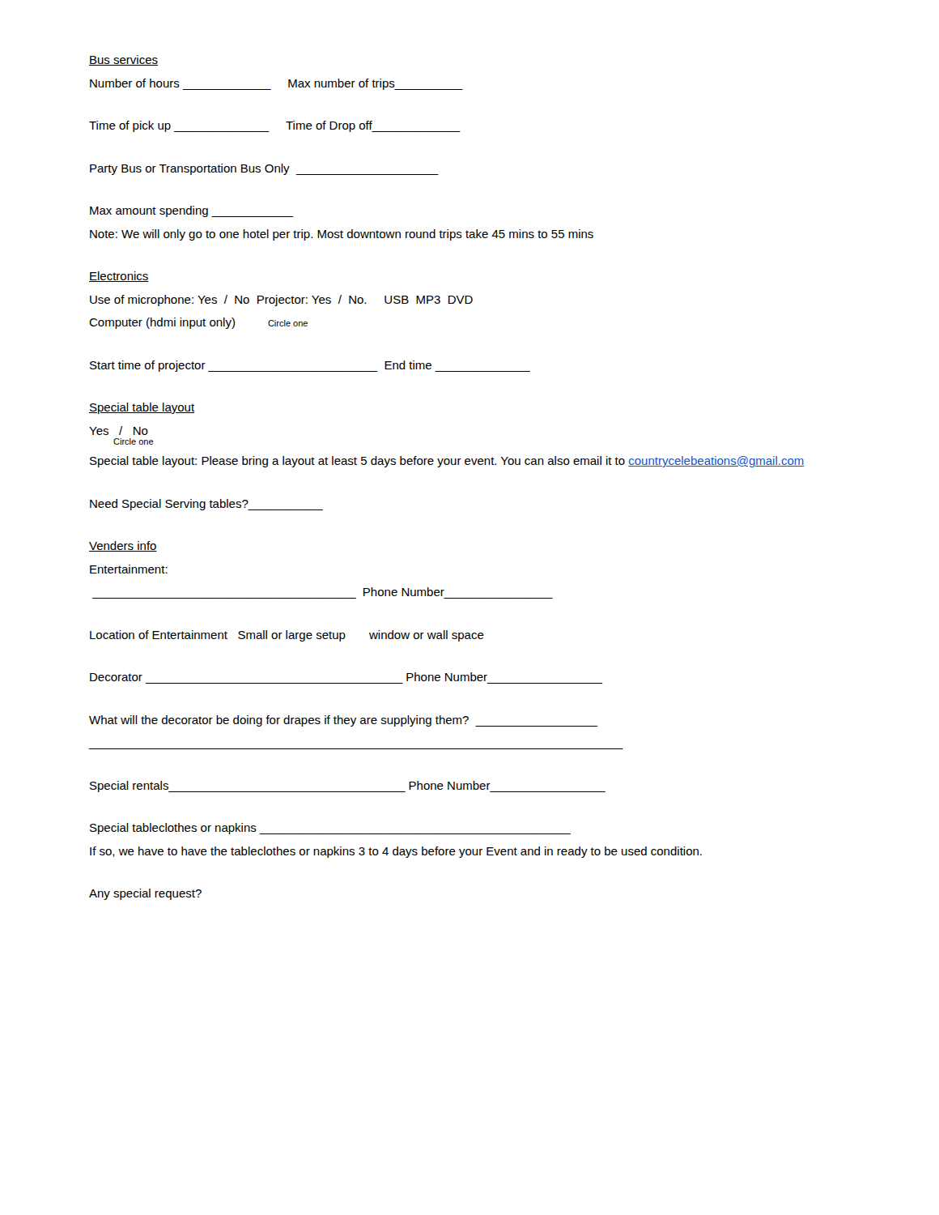Bus services
Number of hours _____________ Max number of trips__________
Time of pick up ______________ Time of Drop off_____________
Party Bus or Transportation Bus Only _____________________
Max amount spending ____________
Note: We will only go to one hotel per trip. Most downtown round trips take 45 mins to 55 mins
Electronics
Use of microphone: Yes / No Projector: Yes / No. USB MP3 DVD
Computer (hdmi input only)Circle one
Start time of projector _________________________ End time ______________
Special table layout
Yes / No
Circle one
Special table layout: Please bring a layout at least 5 days before your event. You can also email it to countrycelebeations@gmail.com
Need Special Serving tables?___________
Venders info
Entertainment:
_______________________________________ Phone Number________________
Location of Entertainment Small or large setup window or wall space
Decorator ______________________________________ Phone Number_________________
What will the decorator be doing for drapes if they are supplying them? __________________
_______________________________________________________________________________
Special rentals___________________________________ Phone Number_________________
Special tableclothes or napkins ______________________________________________
If so, we have to have the tableclothes or napkins 3 to 4 days before your Event and in ready to be used condition.
Any special request?